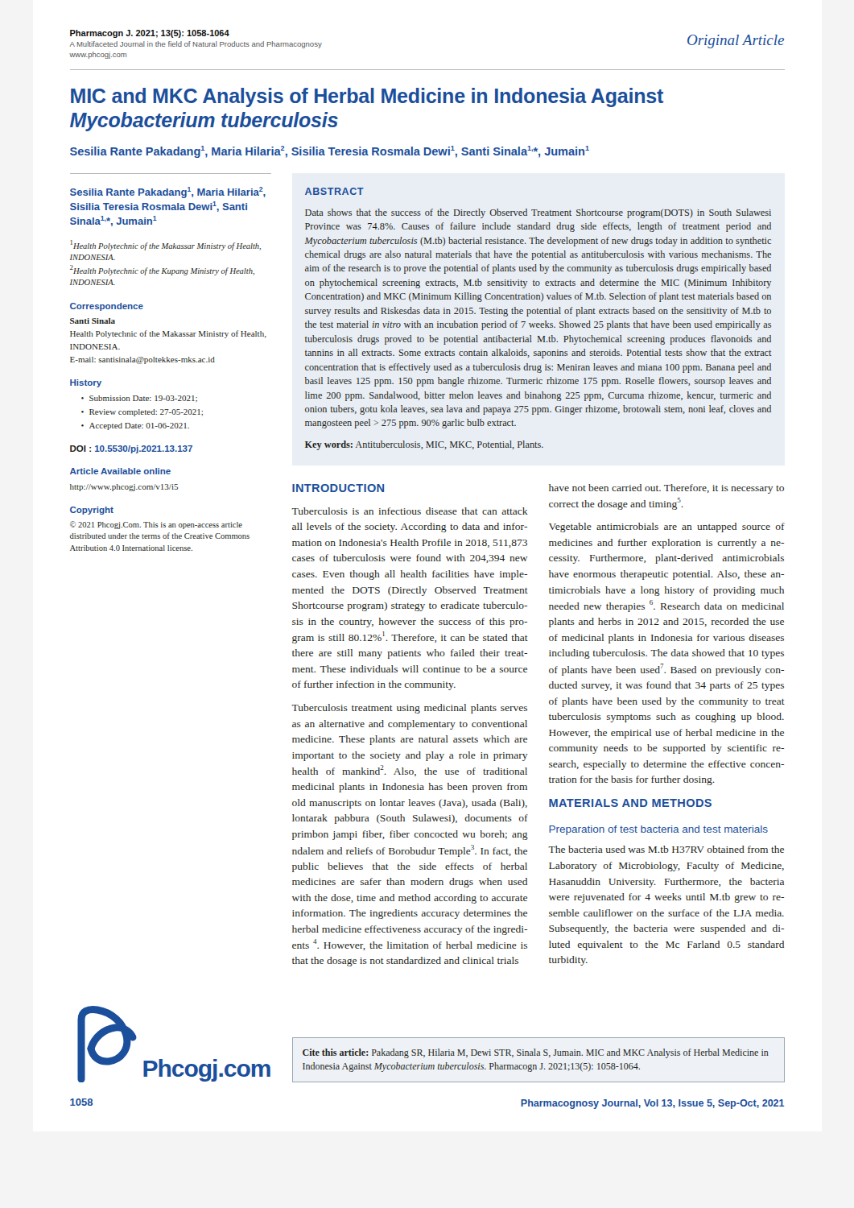Pharmacogn J. 2021; 13(5): 1058-1064
A Multifaceted Journal in the field of Natural Products and Pharmacognosy
www.phcogj.com
Original Article
MIC and MKC Analysis of Herbal Medicine in Indonesia Against Mycobacterium tuberculosis
Sesilia Rante Pakadang1, Maria Hilaria2, Sisilia Teresia Rosmala Dewi1, Santi Sinala1,*, Jumain1
Sesilia Rante Pakadang1, Maria Hilaria2, Sisilia Teresia Rosmala Dewi1, Santi Sinala1,*, Jumain1
1Health Polytechnic of the Makassar Ministry of Health, INDONESIA.
2Health Polytechnic of the Kupang Ministry of Health, INDONESIA.
Correspondence
Santi Sinala
Health Polytechnic of the Makassar Ministry of Health, INDONESIA.
E-mail: santisinala@poltekkes-mks.ac.id
History
Submission Date: 19-03-2021;
Review completed: 27-05-2021;
Accepted Date: 01-06-2021.
DOI : 10.5530/pj.2021.13.137
Article Available online
http://www.phcogj.com/v13/i5
Copyright
© 2021 Phcogj.Com. This is an open-access article distributed under the terms of the Creative Commons Attribution 4.0 International license.
Abstract
Data shows that the success of the Directly Observed Treatment Shortcourse program(DOTS) in South Sulawesi Province was 74.8%. Causes of failure include standard drug side effects, length of treatment period and Mycobacterium tuberculosis (M.tb) bacterial resistance. The development of new drugs today in addition to synthetic chemical drugs are also natural materials that have the potential as antituberculosis with various mechanisms. The aim of the research is to prove the potential of plants used by the community as tuberculosis drugs empirically based on phytochemical screening extracts, M.tb sensitivity to extracts and determine the MIC (Minimum Inhibitory Concentration) and MKC (Minimum Killing Concentration) values of M.tb. Selection of plant test materials based on survey results and Riskesdas data in 2015. Testing the potential of plant extracts based on the sensitivity of M.tb to the test material in vitro with an incubation period of 7 weeks. Showed 25 plants that have been used empirically as tuberculosis drugs proved to be potential antibacterial M.tb. Phytochemical screening produces flavonoids and tannins in all extracts. Some extracts contain alkaloids, saponins and steroids. Potential tests show that the extract concentration that is effectively used as a tuberculosis drug is: Meniran leaves and miana 100 ppm. Banana peel and basil leaves 125 ppm. 150 ppm bangle rhizome. Turmeric rhizome 175 ppm. Roselle flowers, soursop leaves and lime 200 ppm. Sandalwood, bitter melon leaves and binahong 225 ppm, Curcuma rhizome, kencur, turmeric and onion tubers, gotu kola leaves, sea lava and papaya 275 ppm. Ginger rhizome, brotowali stem, noni leaf, cloves and mangosteen peel > 275 ppm. 90% garlic bulb extract.
Key words: Antituberculosis, MIC, MKC, Potential, Plants.
Introduction
Tuberculosis is an infectious disease that can attack all levels of the society. According to data and information on Indonesia's Health Profile in 2018, 511,873 cases of tuberculosis were found with 204,394 new cases. Even though all health facilities have implemented the DOTS (Directly Observed Treatment Shortcourse program) strategy to eradicate tuberculosis in the country, however the success of this program is still 80.12%1. Therefore, it can be stated that there are still many patients who failed their treatment. These individuals will continue to be a source of further infection in the community.
Tuberculosis treatment using medicinal plants serves as an alternative and complementary to conventional medicine. These plants are natural assets which are important to the society and play a role in primary health of mankind2. Also, the use of traditional medicinal plants in Indonesia has been proven from old manuscripts on lontar leaves (Java), usada (Bali), lontarak pabbura (South Sulawesi), documents of primbon jampi fiber, fiber concocted wu boreh; ang ndalem and reliefs of Borobudur Temple3. In fact, the public believes that the side effects of herbal medicines are safer than modern drugs when used with the dose, time and method according to accurate information. The ingredients accuracy determines the herbal medicine effectiveness accuracy of the ingredients 4. However, the limitation of herbal medicine is that the dosage is not standardized and clinical trials
have not been carried out. Therefore, it is necessary to correct the dosage and timing5.
Vegetable antimicrobials are an untapped source of medicines and further exploration is currently a necessity. Furthermore, plant-derived antimicrobials have enormous therapeutic potential. Also, these antimicrobials have a long history of providing much needed new therapies 6. Research data on medicinal plants and herbs in 2012 and 2015, recorded the use of medicinal plants in Indonesia for various diseases including tuberculosis. The data showed that 10 types of plants have been used7. Based on previously conducted survey, it was found that 34 parts of 25 types of plants have been used by the community to treat tuberculosis symptoms such as coughing up blood. However, the empirical use of herbal medicine in the community needs to be supported by scientific research, especially to determine the effective concentration for the basis for further dosing.
Materials and Methods
Preparation of test bacteria and test materials
The bacteria used was M.tb H37RV obtained from the Laboratory of Microbiology, Faculty of Medicine, Hasanuddin University. Furthermore, the bacteria were rejuvenated for 4 weeks until M.tb grew to resemble cauliflower on the surface of the LJA media. Subsequently, the bacteria were suspended and diluted equivalent to the Mc Farland 0.5 standard turbidity.
Phcogj.com
Cite this article: Pakadang SR, Hilaria M, Dewi STR, Sinala S, Jumain. MIC and MKC Analysis of Herbal Medicine in Indonesia Against Mycobacterium tuberculosis. Pharmacogn J. 2021;13(5): 1058-1064.
1058
Pharmacognosy Journal, Vol 13, Issue 5, Sep-Oct, 2021